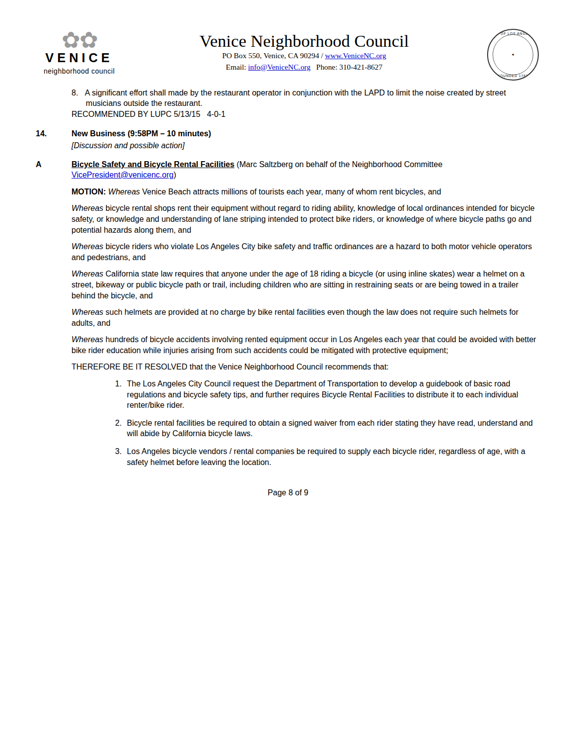✿✿
VENICE
neighborhood council
Venice Neighborhood Council
PO Box 550, Venice, CA 90294 / www.VeniceNC.org
Email: info@VeniceNC.org Phone: 310-421-8627
CITY OF LOS ANGELES
★
FOUNDED 1781
8. A significant effort shall made by the restaurant operator in conjunction with the LAPD to limit the noise created by street musicians outside the restaurant.
RECOMMENDED BY LUPC 5/13/15 4-0-1
14.
New Business (9:58PM – 10 minutes)
[Discussion and possible action]
A
Bicycle Safety and Bicycle Rental Facilities (Marc Saltzberg on behalf of the Neighborhood Committee VicePresident@venicenc.org)
MOTION: Whereas Venice Beach attracts millions of tourists each year, many of whom rent bicycles, and
Whereas bicycle rental shops rent their equipment without regard to riding ability, knowledge of local ordinances intended for bicycle safety, or knowledge and understanding of lane striping intended to protect bike riders, or knowledge of where bicycle paths go and potential hazards along them, and
Whereas bicycle riders who violate Los Angeles City bike safety and traffic ordinances are a hazard to both motor vehicle operators and pedestrians, and
Whereas California state law requires that anyone under the age of 18 riding a bicycle (or using inline skates) wear a helmet on a street, bikeway or public bicycle path or trail, including children who are sitting in restraining seats or are being towed in a trailer behind the bicycle, and
Whereas such helmets are provided at no charge by bike rental facilities even though the law does not require such helmets for adults, and
Whereas hundreds of bicycle accidents involving rented equipment occur in Los Angeles each year that could be avoided with better bike rider education while injuries arising from such accidents could be mitigated with protective equipment;
THEREFORE BE IT RESOLVED that the Venice Neighborhood Council recommends that:
The Los Angeles City Council request the Department of Transportation to develop a guidebook of basic road regulations and bicycle safety tips, and further requires Bicycle Rental Facilities to distribute it to each individual renter/bike rider.
Bicycle rental facilities be required to obtain a signed waiver from each rider stating they have read, understand and will abide by California bicycle laws.
Los Angeles bicycle vendors / rental companies be required to supply each bicycle rider, regardless of age, with a safety helmet before leaving the location.
Page 8 of 9